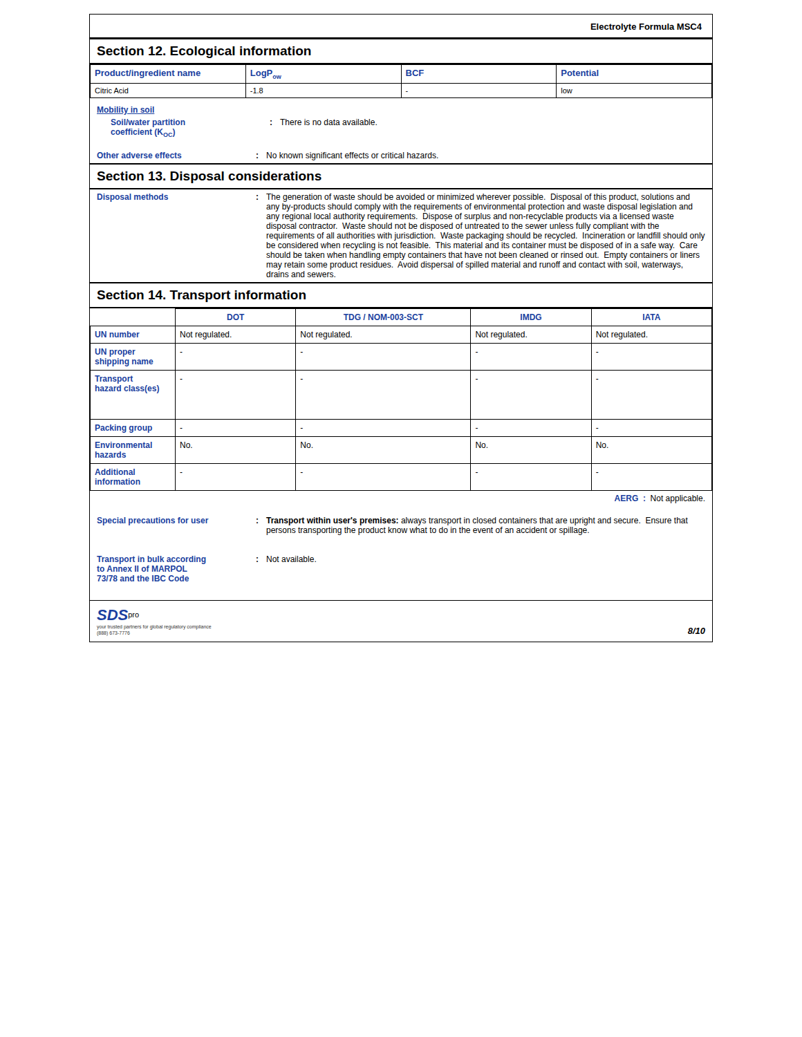Electrolyte Formula MSC4
Section 12. Ecological information
| Product/ingredient name | LogP ow | BCF | Potential |
| --- | --- | --- | --- |
| Citric Acid | -1.8 | - | low |
Mobility in soil
Soil/water partition
coefficient (KOC)
:
There is no data available.
Other adverse effects
:
No known significant effects or critical hazards.
Section 13. Disposal considerations
Disposal methods
:
The generation of waste should be avoided or minimized wherever possible. Disposal of this product, solutions and any by-products should comply with the requirements of environmental protection and waste disposal legislation and any regional local authority requirements. Dispose of surplus and non-recyclable products via a licensed waste disposal contractor. Waste should not be disposed of untreated to the sewer unless fully compliant with the requirements of all authorities with jurisdiction. Waste packaging should be recycled. Incineration or landfill should only be considered when recycling is not feasible. This material and its container must be disposed of in a safe way. Care should be taken when handling empty containers that have not been cleaned or rinsed out. Empty containers or liners may retain some product residues. Avoid dispersal of spilled material and runoff and contact with soil, waterways, drains and sewers.
Section 14. Transport information
| | DOT | TDG / NOM-003-SCT | IMDG | IATA |
| --- | --- | --- | --- | --- |
| UN number | Not regulated. | Not regulated. | Not regulated. | Not regulated. |
| UN proper shipping name | - | - | - | - |
| Transport hazard class(es) | - | - | - | - |
| Packing group | - | - | - | - |
| Environmental hazards | No. | No. | No. | No. |
| Additional information | - | - | - | - |
AERG : Not applicable.
Special precautions for user
:
Transport within user's premises: always transport in closed containers that are upright and secure. Ensure that persons transporting the product know what to do in the event of an accident or spillage.
Transport in bulk according
to Annex II of MARPOL
73/78 and the IBC Code
:
Not available.
SDS pro
your trusted partners for global regulatory compliance
(888) 673-7776
8/10